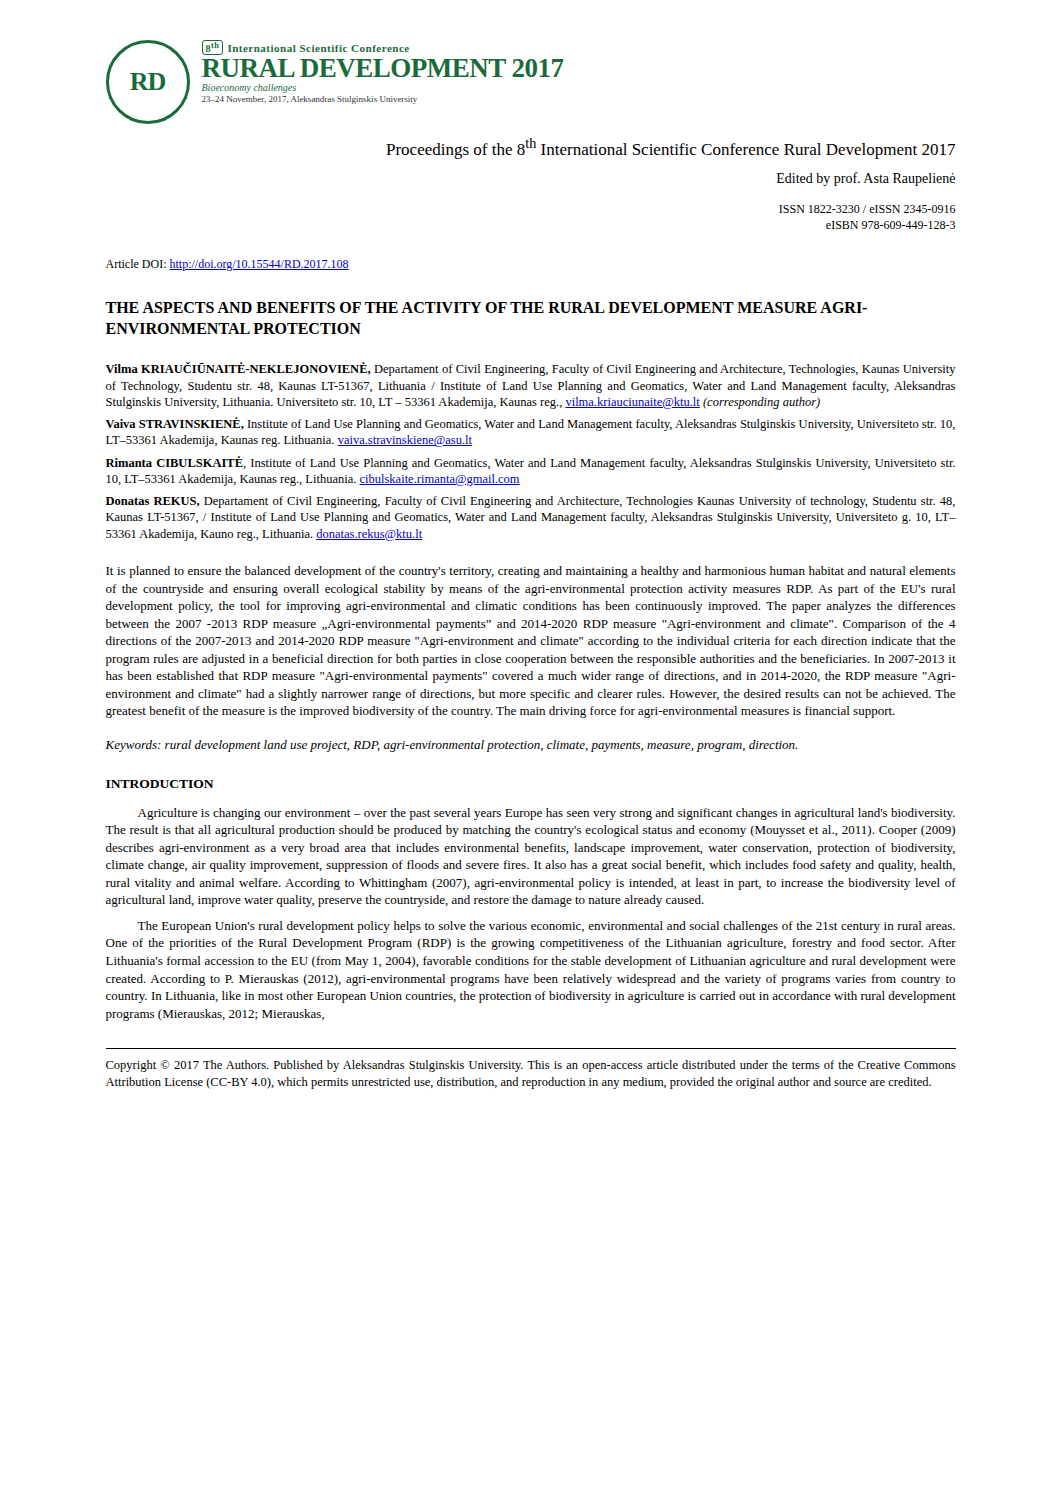RD
8th International Scientific Conference
RURAL DEVELOPMENT 2017
Bioeconomy challenges
23–24 November, 2017, Aleksandras Stulginskis University
Proceedings of the 8th International Scientific Conference Rural Development 2017
Edited by prof. Asta Raupelienė
ISSN 1822-3230 / eISSN 2345-0916
eISBN 978-609-449-128-3
Article DOI: http://doi.org/10.15544/RD.2017.108
The Aspects and Benefits of the Activity of the Rural Development Measure Agri-Environmental Protection
Vilma KRIAUČIŪNAITĖ-NEKLEJONOVIENĖ, Departament of Civil Engineering, Faculty of Civil Engineering and Architecture, Technologies, Kaunas University of Technology, Studentu str. 48, Kaunas LT-51367, Lithuania / Institute of Land Use Planning and Geomatics, Water and Land Management faculty, Aleksandras Stulginskis University, Lithuania. Universiteto str. 10, LT – 53361 Akademija, Kaunas reg., vilma.kriauciunaite@ktu.lt (corresponding author)
Vaiva STRAVINSKIENĖ, Institute of Land Use Planning and Geomatics, Water and Land Management faculty, Aleksandras Stulginskis University, Universiteto str. 10, LT–53361 Akademija, Kaunas reg. Lithuania. vaiva.stravinskiene@asu.lt
Rimanta CIBULSKAITĖ, Institute of Land Use Planning and Geomatics, Water and Land Management faculty, Aleksandras Stulginskis University, Universiteto str. 10, LT–53361 Akademija, Kaunas reg., Lithuania. cibulskaite.rimanta@gmail.com
Donatas REKUS, Departament of Civil Engineering, Faculty of Civil Engineering and Architecture, Technologies Kaunas University of technology, Studentu str. 48, Kaunas LT-51367, / Institute of Land Use Planning and Geomatics, Water and Land Management faculty, Aleksandras Stulginskis University, Universiteto g. 10, LT–53361 Akademija, Kauno reg., Lithuania. donatas.rekus@ktu.lt
It is planned to ensure the balanced development of the country's territory, creating and maintaining a healthy and harmonious human habitat and natural elements of the countryside and ensuring overall ecological stability by means of the agri-environmental protection activity measures RDP. As part of the EU's rural development policy, the tool for improving agri-environmental and climatic conditions has been continuously improved. The paper analyzes the differences between the 2007 -2013 RDP measure „Agri-environmental payments” and 2014-2020 RDP measure "Agri-environment and climate". Comparison of the 4 directions of the 2007-2013 and 2014-2020 RDP measure "Agri-environment and climate" according to the individual criteria for each direction indicate that the program rules are adjusted in a beneficial direction for both parties in close cooperation between the responsible authorities and the beneficiaries. In 2007-2013 it has been established that RDP measure "Agri-environmental payments" covered a much wider range of directions, and in 2014-2020, the RDP measure "Agri-environment and climate" had a slightly narrower range of directions, but more specific and clearer rules. However, the desired results can not be achieved. The greatest benefit of the measure is the improved biodiversity of the country. The main driving force for agri-environmental measures is financial support.
Keywords: rural development land use project, RDP, agri-environmental protection, climate, payments, measure, program, direction.
Introduction
Agriculture is changing our environment – over the past several years Europe has seen very strong and significant changes in agricultural land's biodiversity. The result is that all agricultural production should be produced by matching the country's ecological status and economy (Mouysset et al., 2011). Cooper (2009) describes agri-environment as a very broad area that includes environmental benefits, landscape improvement, water conservation, protection of biodiversity, climate change, air quality improvement, suppression of floods and severe fires. It also has a great social benefit, which includes food safety and quality, health, rural vitality and animal welfare. According to Whittingham (2007), agri-environmental policy is intended, at least in part, to increase the biodiversity level of agricultural land, improve water quality, preserve the countryside, and restore the damage to nature already caused.
The European Union's rural development policy helps to solve the various economic, environmental and social challenges of the 21st century in rural areas. One of the priorities of the Rural Development Program (RDP) is the growing competitiveness of the Lithuanian agriculture, forestry and food sector. After Lithuania's formal accession to the EU (from May 1, 2004), favorable conditions for the stable development of Lithuanian agriculture and rural development were created. According to P. Mierauskas (2012), agri-environmental programs have been relatively widespread and the variety of programs varies from country to country. In Lithuania, like in most other European Union countries, the protection of biodiversity in agriculture is carried out in accordance with rural development programs (Mierauskas, 2012; Mierauskas,
Copyright © 2017 The Authors. Published by Aleksandras Stulginskis University. This is an open-access article distributed under the terms of the Creative Commons Attribution License (CC-BY 4.0), which permits unrestricted use, distribution, and reproduction in any medium, provided the original author and source are credited.